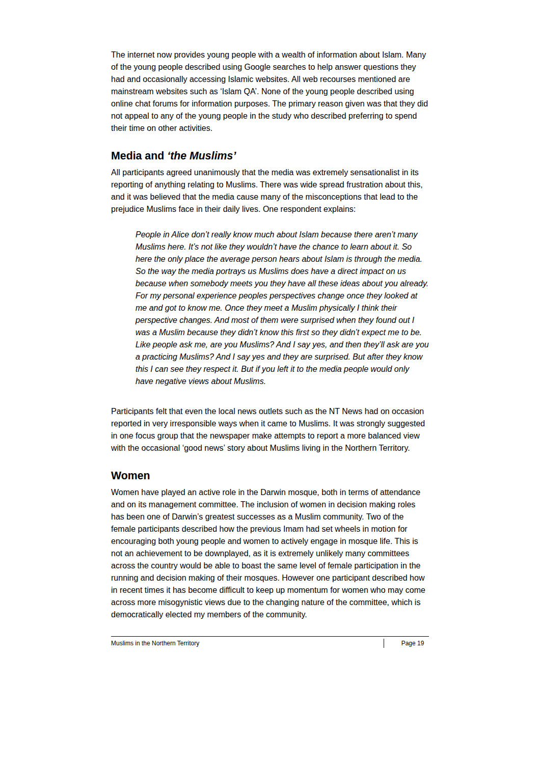The internet now provides young people with a wealth of information about Islam. Many of the young people described using Google searches to help answer questions they had and occasionally accessing Islamic websites. All web recourses mentioned are mainstream websites such as ‘Islam QA’. None of the young people described using online chat forums for information purposes. The primary reason given was that they did not appeal to any of the young people in the study who described preferring to spend their time on other activities.
Media and ‘the Muslims’
All participants agreed unanimously that the media was extremely sensationalist in its reporting of anything relating to Muslims. There was wide spread frustration about this, and it was believed that the media cause many of the misconceptions that lead to the prejudice Muslims face in their daily lives. One respondent explains:
People in Alice don’t really know much about Islam because there aren’t many Muslims here. It’s not like they wouldn’t have the chance to learn about it. So here the only place the average person hears about Islam is through the media. So the way the media portrays us Muslims does have a direct impact on us because when somebody meets you they have all these ideas about you already. For my personal experience peoples perspectives change once they looked at me and got to know me. Once they meet a Muslim physically I think their perspective changes. And most of them were surprised when they found out I was a Muslim because they didn’t know this first so they didn’t expect me to be. Like people ask me, are you Muslims? And I say yes, and then they’ll ask are you a practicing Muslims? And I say yes and they are surprised. But after they know this I can see they respect it. But if you left it to the media people would only have negative views about Muslims.
Participants felt that even the local news outlets such as the NT News had on occasion reported in very irresponsible ways when it came to Muslims. It was strongly suggested in one focus group that the newspaper make attempts to report a more balanced view with the occasional ‘good news’ story about Muslims living in the Northern Territory.
Women
Women have played an active role in the Darwin mosque, both in terms of attendance and on its management committee. The inclusion of women in decision making roles has been one of Darwin’s greatest successes as a Muslim community. Two of the female participants described how the previous Imam had set wheels in motion for encouraging both young people and women to actively engage in mosque life. This is not an achievement to be downplayed, as it is extremely unlikely many committees across the country would be able to boast the same level of female participation in the running and decision making of their mosques. However one participant described how in recent times it has become difficult to keep up momentum for women who may come across more misogynistic views due to the changing nature of the committee, which is democratically elected my members of the community.
Muslims in the Northern Territory
Page 19